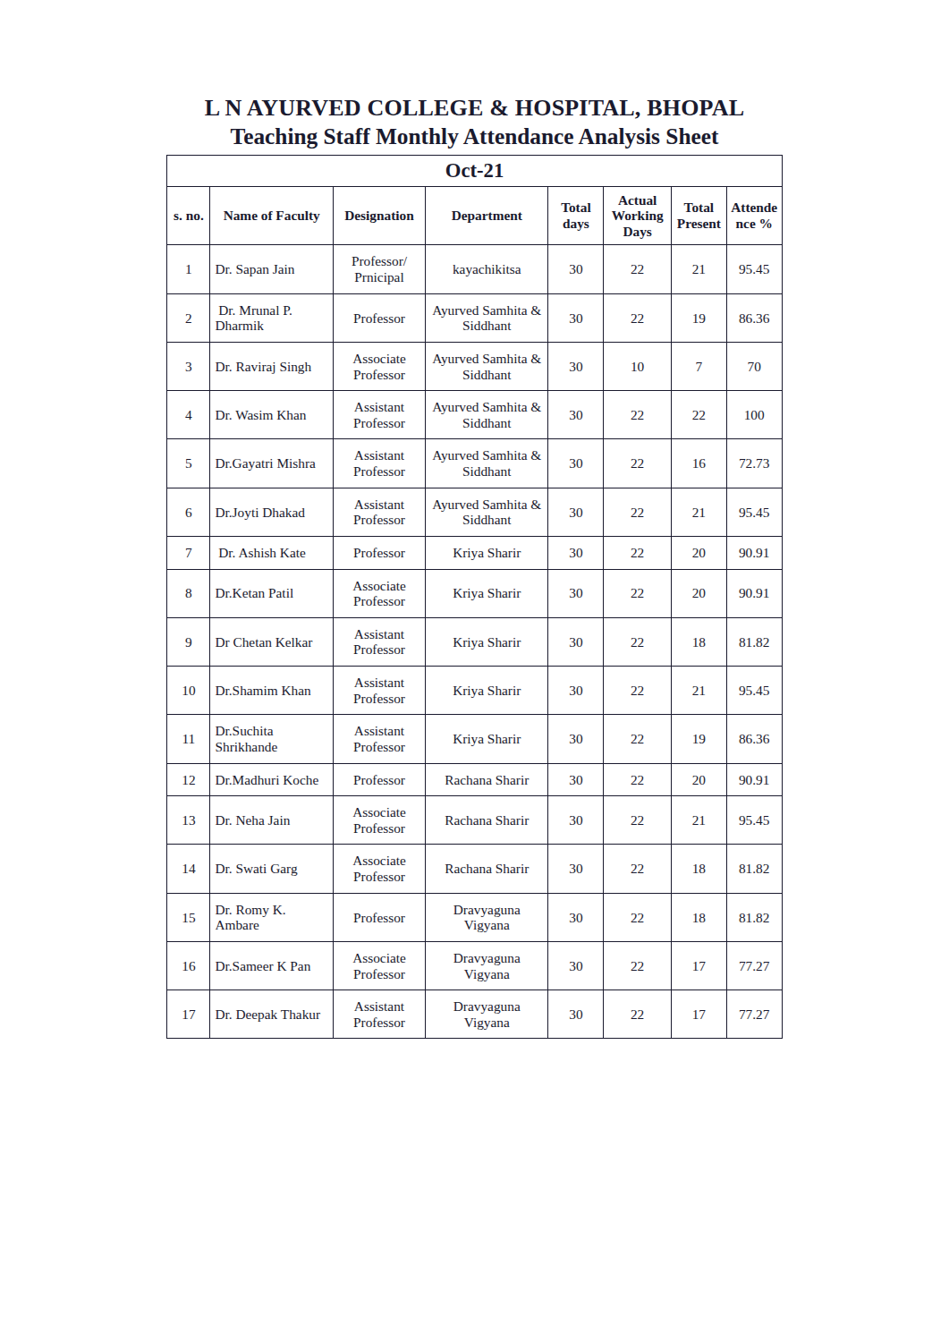L N AYURVED COLLEGE & HOSPITAL, BHOPAL
Teaching Staff Monthly Attendance Analysis Sheet
Oct-21
| s. no. | Name of Faculty | Designation | Department | Total days | Actual Working Days | Total Present | Attende nce % |
| --- | --- | --- | --- | --- | --- | --- | --- |
| 1 | Dr. Sapan Jain | Professor/ Prnicipal | kayachikitsa | 30 | 22 | 21 | 95.45 |
| 2 | Dr. Mrunal P. Dharmik | Professor | Ayurved Samhita & Siddhant | 30 | 22 | 19 | 86.36 |
| 3 | Dr. Raviraj Singh | Associate Professor | Ayurved Samhita & Siddhant | 30 | 10 | 7 | 70 |
| 4 | Dr. Wasim Khan | Assistant Professor | Ayurved Samhita & Siddhant | 30 | 22 | 22 | 100 |
| 5 | Dr.Gayatri Mishra | Assistant Professor | Ayurved Samhita & Siddhant | 30 | 22 | 16 | 72.73 |
| 6 | Dr.Joyti Dhakad | Assistant Professor | Ayurved Samhita & Siddhant | 30 | 22 | 21 | 95.45 |
| 7 | Dr. Ashish Kate | Professor | Kriya Sharir | 30 | 22 | 20 | 90.91 |
| 8 | Dr.Ketan Patil | Associate Professor | Kriya Sharir | 30 | 22 | 20 | 90.91 |
| 9 | Dr Chetan Kelkar | Assistant Professor | Kriya Sharir | 30 | 22 | 18 | 81.82 |
| 10 | Dr.Shamim Khan | Assistant Professor | Kriya Sharir | 30 | 22 | 21 | 95.45 |
| 11 | Dr.Suchita Shrikhande | Assistant Professor | Kriya Sharir | 30 | 22 | 19 | 86.36 |
| 12 | Dr.Madhuri Koche | Professor | Rachana Sharir | 30 | 22 | 20 | 90.91 |
| 13 | Dr. Neha Jain | Associate Professor | Rachana Sharir | 30 | 22 | 21 | 95.45 |
| 14 | Dr. Swati Garg | Associate Professor | Rachana Sharir | 30 | 22 | 18 | 81.82 |
| 15 | Dr. Romy K. Ambare | Professor | Dravyaguna Vigyana | 30 | 22 | 18 | 81.82 |
| 16 | Dr.Sameer K Pan | Associate Professor | Dravyaguna Vigyana | 30 | 22 | 17 | 77.27 |
| 17 | Dr. Deepak Thakur | Assistant Professor | Dravyaguna Vigyana | 30 | 22 | 17 | 77.27 |